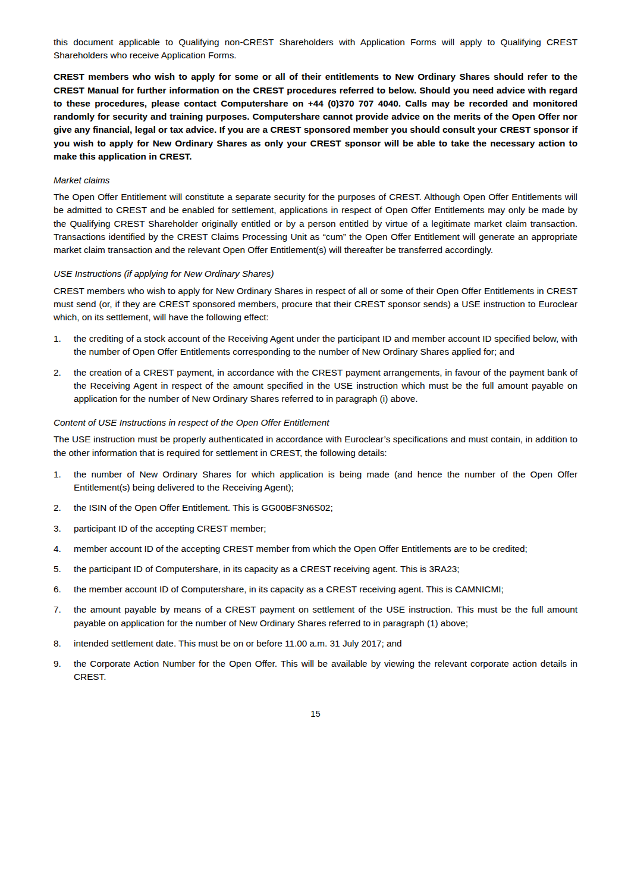this document applicable to Qualifying non-CREST Shareholders with Application Forms will apply to Qualifying CREST Shareholders who receive Application Forms.
CREST members who wish to apply for some or all of their entitlements to New Ordinary Shares should refer to the CREST Manual for further information on the CREST procedures referred to below. Should you need advice with regard to these procedures, please contact Computershare on +44 (0)370 707 4040. Calls may be recorded and monitored randomly for security and training purposes. Computershare cannot provide advice on the merits of the Open Offer nor give any financial, legal or tax advice. If you are a CREST sponsored member you should consult your CREST sponsor if you wish to apply for New Ordinary Shares as only your CREST sponsor will be able to take the necessary action to make this application in CREST.
Market claims
The Open Offer Entitlement will constitute a separate security for the purposes of CREST. Although Open Offer Entitlements will be admitted to CREST and be enabled for settlement, applications in respect of Open Offer Entitlements may only be made by the Qualifying CREST Shareholder originally entitled or by a person entitled by virtue of a legitimate market claim transaction. Transactions identified by the CREST Claims Processing Unit as “cum” the Open Offer Entitlement will generate an appropriate market claim transaction and the relevant Open Offer Entitlement(s) will thereafter be transferred accordingly.
USE Instructions (if applying for New Ordinary Shares)
CREST members who wish to apply for New Ordinary Shares in respect of all or some of their Open Offer Entitlements in CREST must send (or, if they are CREST sponsored members, procure that their CREST sponsor sends) a USE instruction to Euroclear which, on its settlement, will have the following effect:
the crediting of a stock account of the Receiving Agent under the participant ID and member account ID specified below, with the number of Open Offer Entitlements corresponding to the number of New Ordinary Shares applied for; and
the creation of a CREST payment, in accordance with the CREST payment arrangements, in favour of the payment bank of the Receiving Agent in respect of the amount specified in the USE instruction which must be the full amount payable on application for the number of New Ordinary Shares referred to in paragraph (i) above.
Content of USE Instructions in respect of the Open Offer Entitlement
The USE instruction must be properly authenticated in accordance with Euroclear’s specifications and must contain, in addition to the other information that is required for settlement in CREST, the following details:
the number of New Ordinary Shares for which application is being made (and hence the number of the Open Offer Entitlement(s) being delivered to the Receiving Agent);
the ISIN of the Open Offer Entitlement. This is GG00BF3N6S02;
participant ID of the accepting CREST member;
member account ID of the accepting CREST member from which the Open Offer Entitlements are to be credited;
the participant ID of Computershare, in its capacity as a CREST receiving agent. This is 3RA23;
the member account ID of Computershare, in its capacity as a CREST receiving agent. This is CAMNICMI;
the amount payable by means of a CREST payment on settlement of the USE instruction. This must be the full amount payable on application for the number of New Ordinary Shares referred to in paragraph (1) above;
intended settlement date. This must be on or before 11.00 a.m. 31 July 2017; and
the Corporate Action Number for the Open Offer. This will be available by viewing the relevant corporate action details in CREST.
15